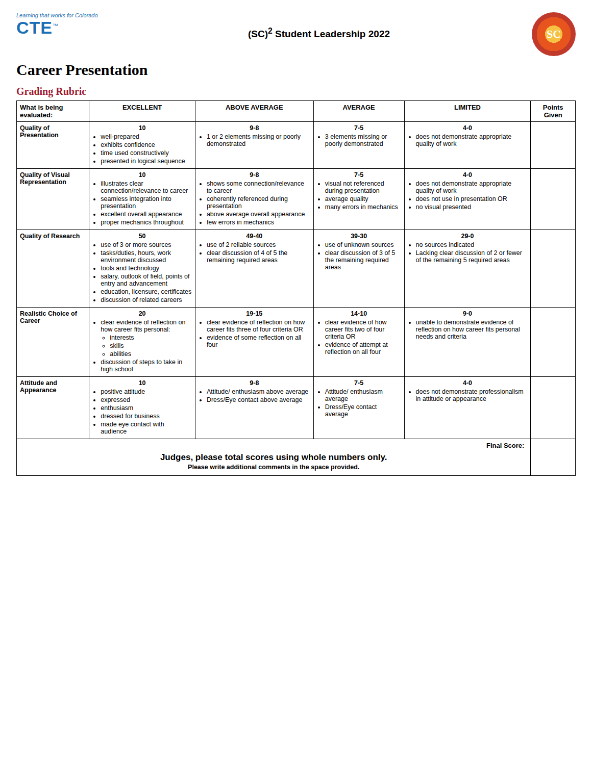Learning that works for Colorado
CTE™
(SC)2 Student Leadership 2022
SC
Career Presentation
Grading Rubric
| What is being evaluated: | EXCELLENT | ABOVE AVERAGE | AVERAGE | LIMITED | Points Given |
| --- | --- | --- | --- | --- | --- |
| Quality of Presentation | 10 well-prepared exhibits confidence time used constructively presented in logical sequence | 9-8 1 or 2 elements missing or poorly demonstrated | 7-5 3 elements missing or poorly demonstrated | 4-0 does not demonstrate appropriate quality of work | |
| Quality of Visual Representation | 10 illustrates clear connection/relevance to career seamless integration into presentation excellent overall appearance proper mechanics throughout | 9-8 shows some connection/relevance to career coherently referenced during presentation above average overall appearance few errors in mechanics | 7-5 visual not referenced during presentation average quality many errors in mechanics | 4-0 does not demonstrate appropriate quality of work does not use in presentation OR no visual presented | |
| Quality of Research | 50 use of 3 or more sources tasks/duties, hours, work environment discussed tools and technology salary, outlook of field, points of entry and advancement education, licensure, certificates discussion of related careers | 49-40 use of 2 reliable sources clear discussion of 4 of 5 the remaining required areas | 39-30 use of unknown sources clear discussion of 3 of 5 the remaining required areas | 29-0 no sources indicated Lacking clear discussion of 2 or fewer of the remaining 5 required areas | |
| Realistic Choice of Career | 20 clear evidence of reflection on how career fits personal: interests skills abilities discussion of steps to take in high school | 19-15 clear evidence of reflection on how career fits three of four criteria OR evidence of some reflection on all four | 14-10 clear evidence of how career fits two of four criteria OR evidence of attempt at reflection on all four | 9-0 unable to demonstrate evidence of reflection on how career fits personal needs and criteria | |
| Attitude and Appearance | 10 positive attitude expressed enthusiasm dressed for business made eye contact with audience | 9-8 Attitude/ enthusiasm above average Dress/Eye contact above average | 7-5 Attitude/ enthusiasm average Dress/Eye contact average | 4-0 does not demonstrate professionalism in attitude or appearance | |
| Final Score: Judges, please total scores using whole numbers only. Please write additional comments in the space provided. | |